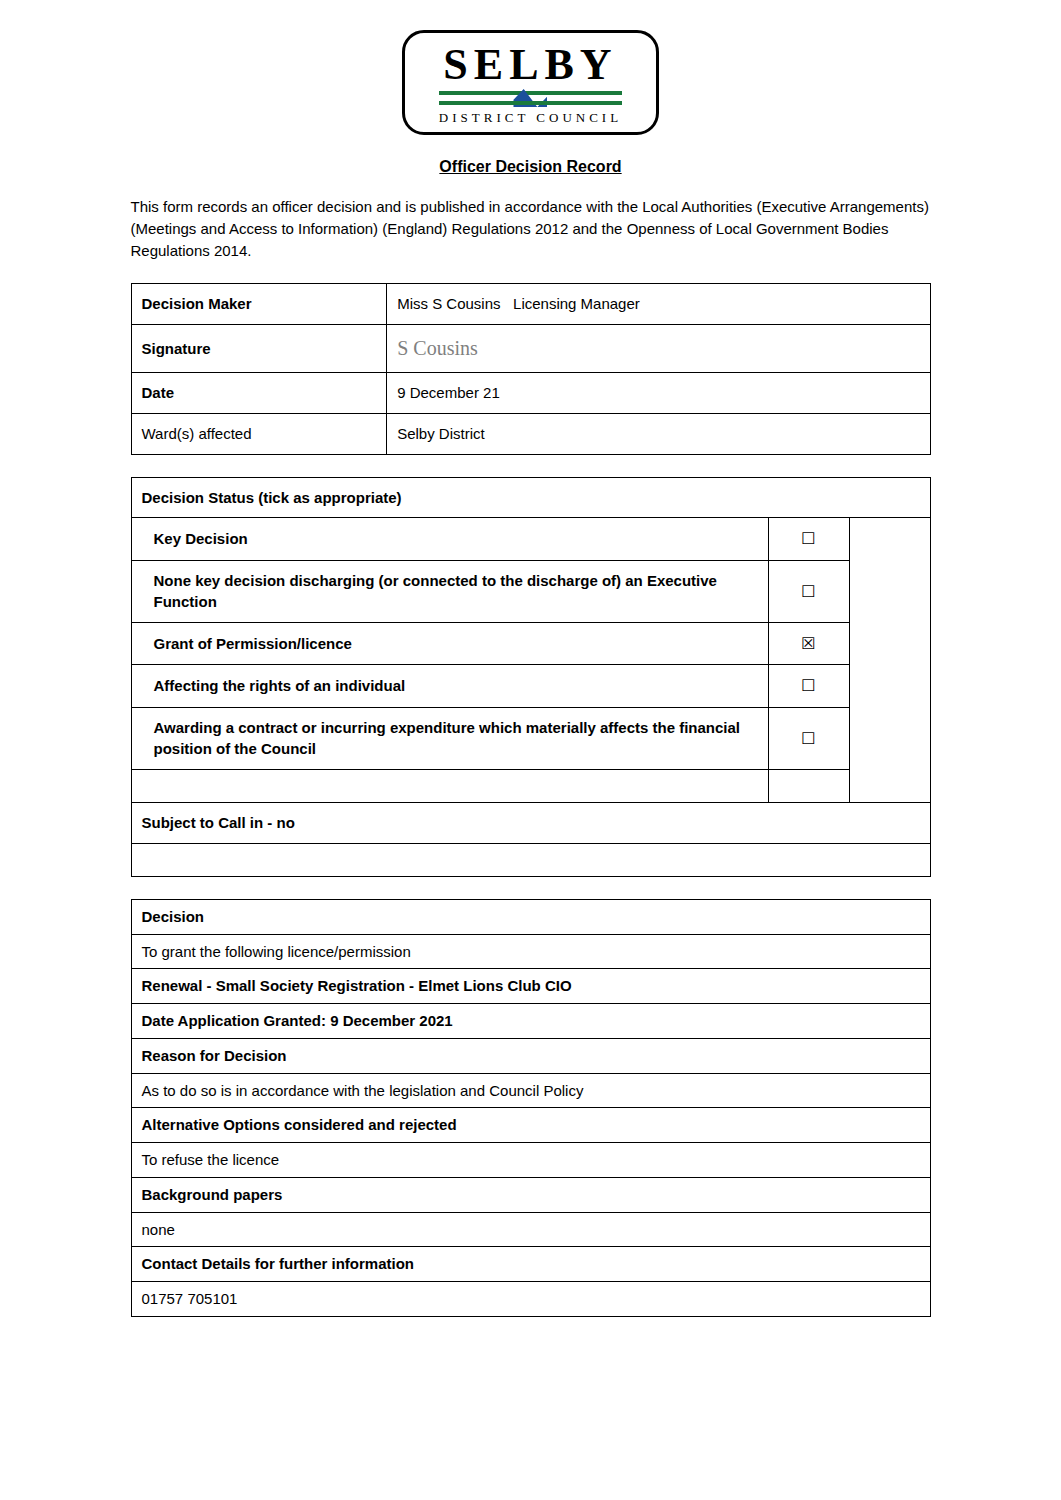SELBY
DISTRICT COUNCIL
Officer Decision Record
This form records an officer decision and is published in accordance with the Local Authorities (Executive Arrangements) (Meetings and Access to Information) (England) Regulations 2012 and the Openness of Local Government Bodies Regulations 2014.
| Decision Maker | Miss S Cousins Licensing Manager |
| Signature | S Cousins |
| Date | 9 December 21 |
| Ward(s) affected | Selby District |
| Decision Status (tick as appropriate) |
| Key Decision | ☐ | |
| None key decision discharging (or connected to the discharge of) an Executive Function | ☐ | |
| Grant of Permission/licence | ☒ | |
| Affecting the rights of an individual | ☐ | |
| Awarding a contract or incurring expenditure which materially affects the financial position of the Council | ☐ | |
| Subject to Call in - no |
| Decision |
| To grant the following licence/permission |
| Renewal - Small Society Registration - Elmet Lions Club CIO |
| Date Application Granted: 9 December 2021 |
| Reason for Decision |
| As to do so is in accordance with the legislation and Council Policy |
| Alternative Options considered and rejected |
| To refuse the licence |
| Background papers |
| none |
| Contact Details for further information |
| 01757 705101 |